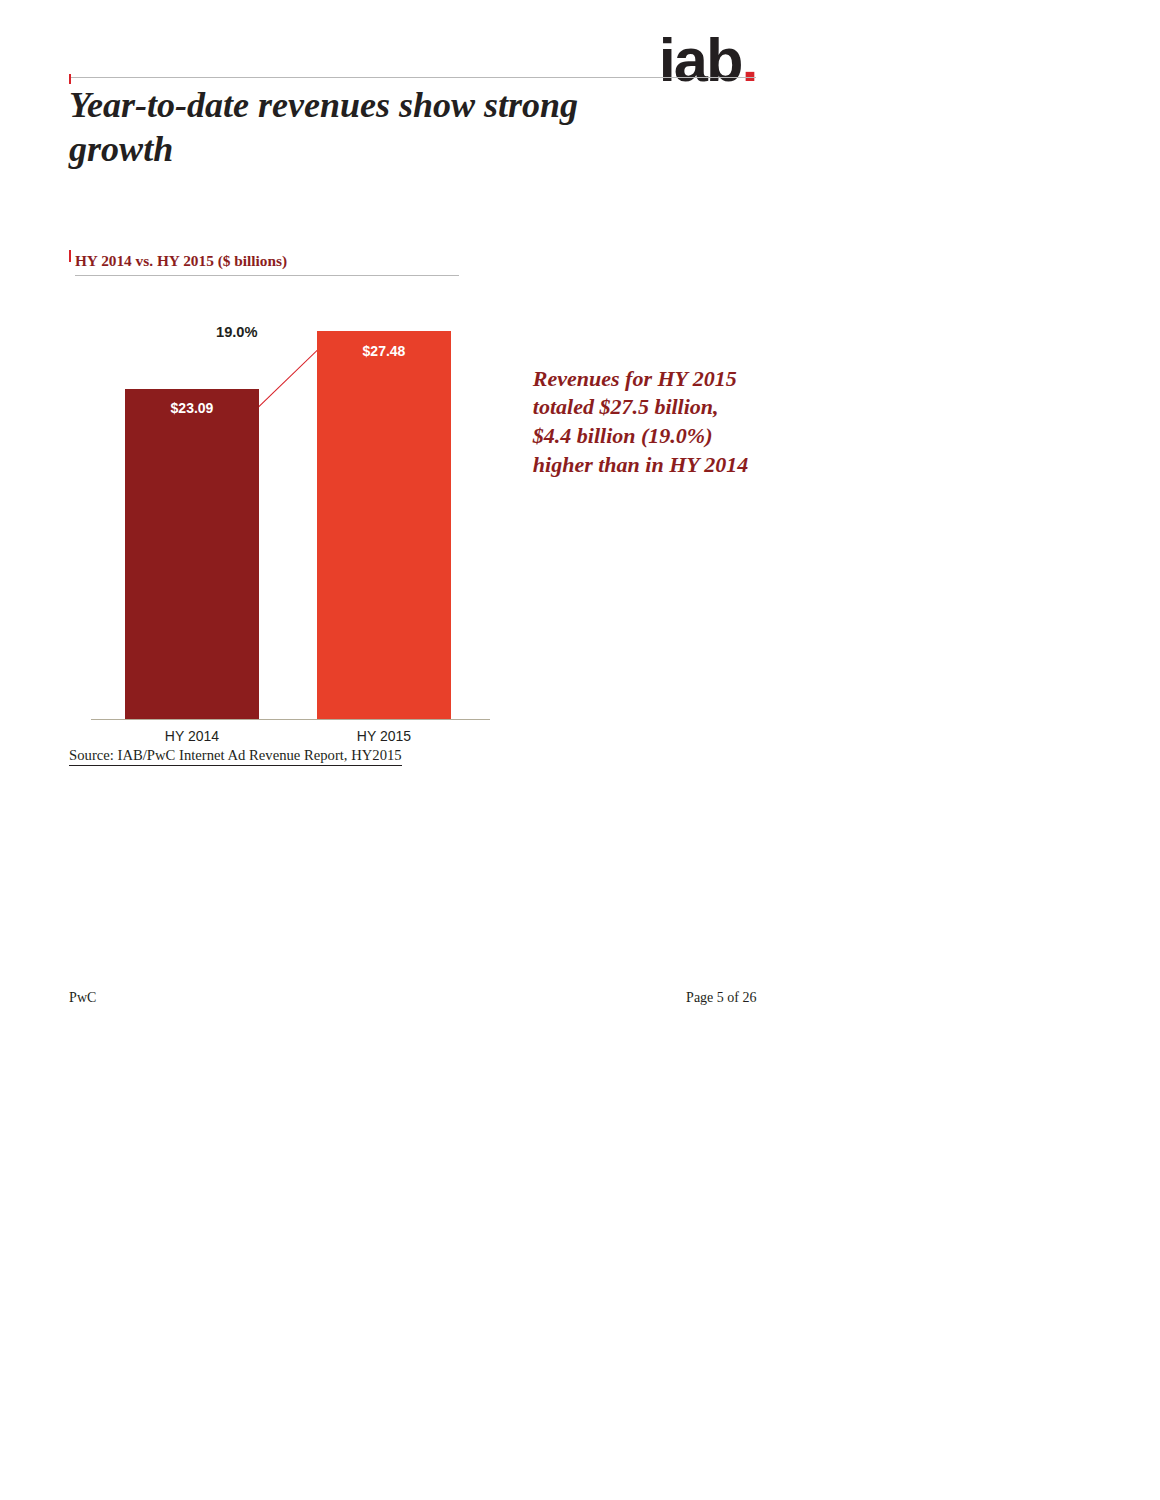iab.
Year-to-date revenues show strong growth
HY 2014 vs. HY 2015 ($ billions)
19.0%
$23.09
$27.48
HY 2014
HY 2015
Source: IAB/PwC Internet Ad Revenue Report, HY2015
Revenues for HY 2015 totaled $27.5 billion, $4.4 billion (19.0%) higher than in HY 2014
PwC Page 5 of 26